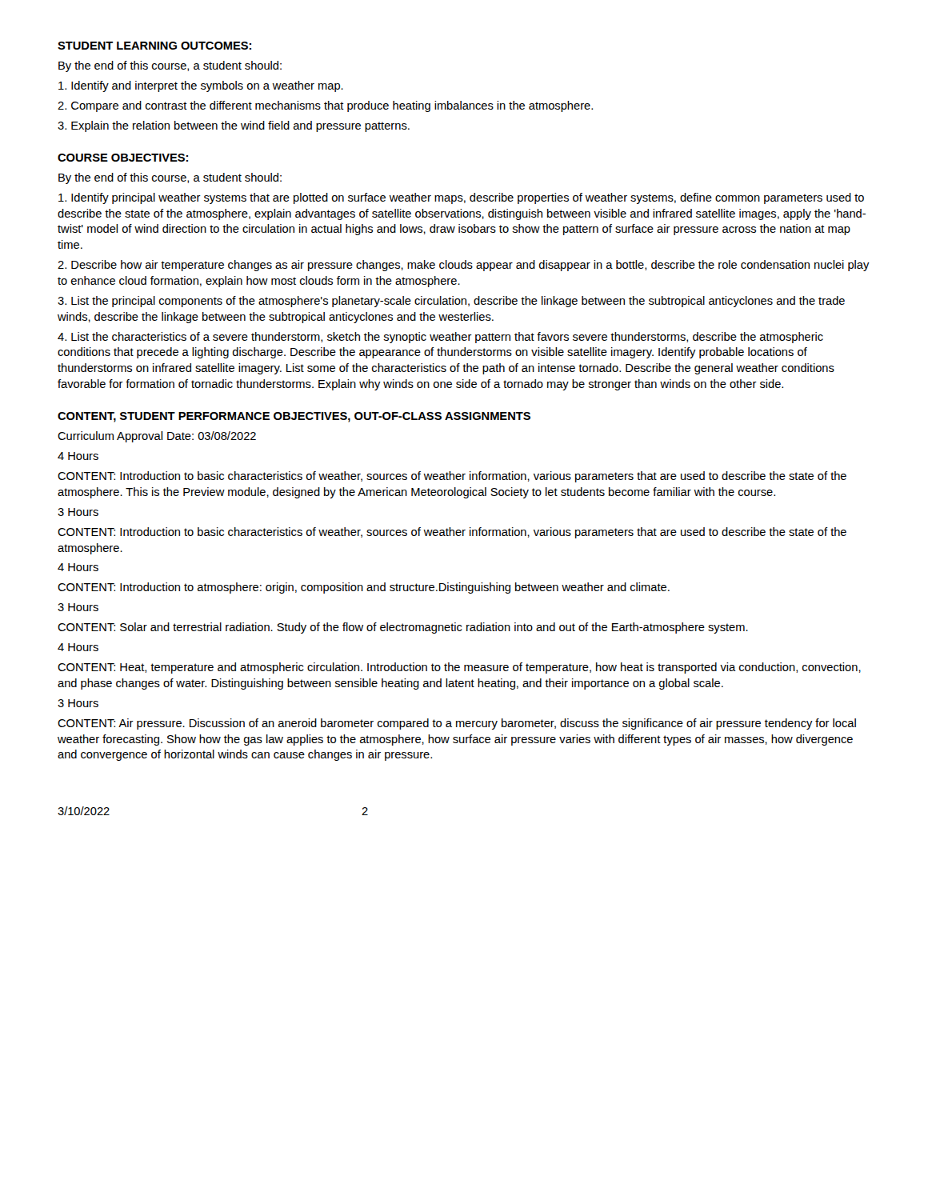STUDENT LEARNING OUTCOMES:
By the end of this course, a student should:
1. Identify and interpret the symbols on a weather map.
2. Compare and contrast the different mechanisms that produce heating imbalances in the atmosphere.
3. Explain the relation between the wind field and pressure patterns.
COURSE OBJECTIVES:
By the end of this course, a student should:
1. Identify principal weather systems that are plotted on surface weather maps, describe properties of weather systems, define common parameters used to describe the state of the atmosphere, explain advantages of satellite observations, distinguish between visible and infrared satellite images, apply the 'hand-twist' model of wind direction to the circulation in actual highs and lows, draw isobars to show the pattern of surface air pressure across the nation at map time.
2. Describe how air temperature changes as air pressure changes, make clouds appear and disappear in a bottle, describe the role condensation nuclei play to enhance cloud formation, explain how most clouds form in the atmosphere.
3. List the principal components of the atmosphere's planetary-scale circulation, describe the linkage between the subtropical anticyclones and the trade winds, describe the linkage between the subtropical anticyclones and the westerlies.
4. List the characteristics of a severe thunderstorm, sketch the synoptic weather pattern that favors severe thunderstorms, describe the atmospheric conditions that precede a lighting discharge. Describe the appearance of thunderstorms on visible satellite imagery. Identify probable locations of thunderstorms on infrared satellite imagery. List some of the characteristics of the path of an intense tornado. Describe the general weather conditions favorable for formation of tornadic thunderstorms. Explain why winds on one side of a tornado may be stronger than winds on the other side.
CONTENT, STUDENT PERFORMANCE OBJECTIVES, OUT-OF-CLASS ASSIGNMENTS
Curriculum Approval Date: 03/08/2022
4 Hours
CONTENT: Introduction to basic characteristics of weather, sources of weather information, various parameters that are used to describe the state of the atmosphere. This is the Preview module, designed by the American Meteorological Society to let students become familiar with the course.
3 Hours
CONTENT: Introduction to basic characteristics of weather, sources of weather information, various parameters that are used to describe the state of the atmosphere.
4 Hours
CONTENT: Introduction to atmosphere: origin, composition and structure.Distinguishing between weather and climate.
3 Hours
CONTENT: Solar and terrestrial radiation. Study of the flow of electromagnetic radiation into and out of the Earth-atmosphere system.
4 Hours
CONTENT: Heat, temperature and atmospheric circulation. Introduction to the measure of temperature, how heat is transported via conduction, convection, and phase changes of water. Distinguishing between sensible heating and latent heating, and their importance on a global scale.
3 Hours
CONTENT: Air pressure. Discussion of an aneroid barometer compared to a mercury barometer, discuss the significance of air pressure tendency for local weather forecasting. Show how the gas law applies to the atmosphere, how surface air pressure varies with different types of air masses, how divergence and convergence of horizontal winds can cause changes in air pressure.
3/10/2022 2